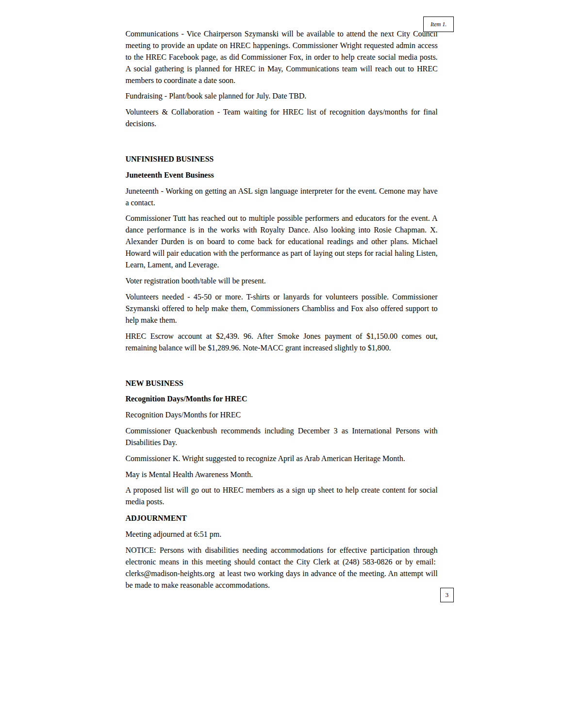Item 1.
Communications - Vice Chairperson Szymanski will be available to attend the next City Council meeting to provide an update on HREC happenings. Commissioner Wright requested admin access to the HREC Facebook page, as did Commissioner Fox, in order to help create social media posts. A social gathering is planned for HREC in May, Communications team will reach out to HREC members to coordinate a date soon.
Fundraising - Plant/book sale planned for July. Date TBD.
Volunteers & Collaboration - Team waiting for HREC list of recognition days/months for final decisions.
UNFINISHED BUSINESS
Juneteenth Event Business
Juneteenth - Working on getting an ASL sign language interpreter for the event. Cemone may have a contact.
Commissioner Tutt has reached out to multiple possible performers and educators for the event. A dance performance is in the works with Royalty Dance. Also looking into Rosie Chapman. X. Alexander Durden is on board to come back for educational readings and other plans. Michael Howard will pair education with the performance as part of laying out steps for racial haling Listen, Learn, Lament, and Leverage.
Voter registration booth/table will be present.
Volunteers needed - 45-50 or more. T-shirts or lanyards for volunteers possible. Commissioner Szymanski offered to help make them, Commissioners Chambliss and Fox also offered support to help make them.
HREC Escrow account at $2,439. 96. After Smoke Jones payment of $1,150.00 comes out, remaining balance will be $1,289.96. Note-MACC grant increased slightly to $1,800.
NEW BUSINESS
Recognition Days/Months for HREC
Recognition Days/Months for HREC
Commissioner Quackenbush recommends including December 3 as International Persons with Disabilities Day.
Commissioner K. Wright suggested to recognize April as Arab American Heritage Month.
May is Mental Health Awareness Month.
A proposed list will go out to HREC members as a sign up sheet to help create content for social media posts.
ADJOURNMENT
Meeting adjourned at 6:51 pm.
NOTICE: Persons with disabilities needing accommodations for effective participation through electronic means in this meeting should contact the City Clerk at (248) 583-0826 or by email: clerks@madison-heights.org at least two working days in advance of the meeting. An attempt will be made to make reasonable accommodations.
3